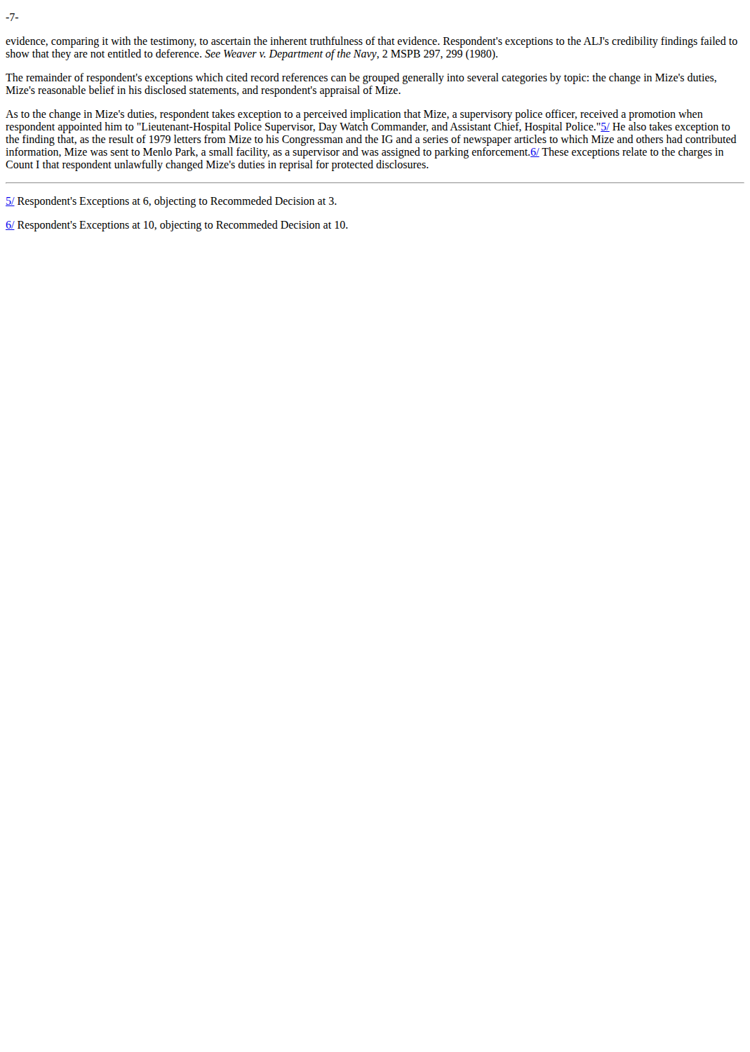-7-
evidence, comparing it with the testimony, to ascertain the inherent truthfulness of that evidence. Respondent's exceptions to the ALJ's credibility findings failed to show that they are not entitled to deference. See Weaver v. Department of the Navy, 2 MSPB 297, 299 (1980).
The remainder of respondent's exceptions which cited record references can be grouped generally into several categories by topic: the change in Mize's duties, Mize's reasonable belief in his disclosed statements, and respondent's appraisal of Mize.
As to the change in Mize's duties, respondent takes exception to a perceived implication that Mize, a supervisory police officer, received a promotion when respondent appointed him to "Lieutenant-Hospital Police Supervisor, Day Watch Commander, and Assistant Chief, Hospital Police."5/ He also takes exception to the finding that, as the result of 1979 letters from Mize to his Congressman and the IG and a series of newspaper articles to which Mize and others had contributed information, Mize was sent to Menlo Park, a small facility, as a supervisor and was assigned to parking enforcement.6/ These exceptions relate to the charges in Count I that respondent unlawfully changed Mize's duties in reprisal for protected disclosures.
5/ Respondent's Exceptions at 6, objecting to Recommeded Decision at 3.
6/ Respondent's Exceptions at 10, objecting to Recommeded Decision at 10.